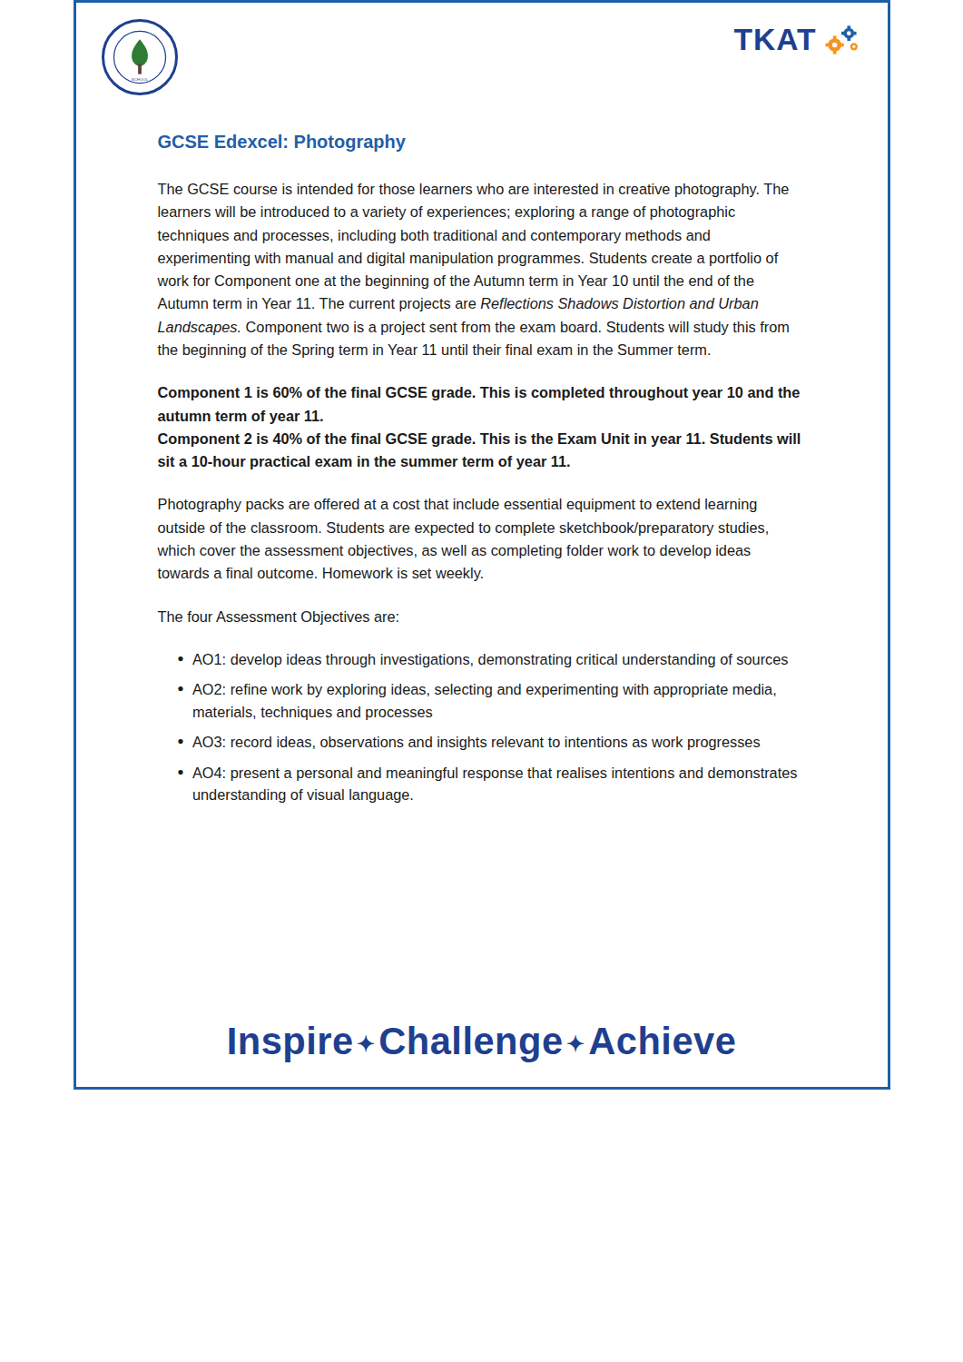SCHOOL
TKAT
GCSE Edexcel: Photography
The GCSE course is intended for those learners who are interested in creative photography. The learners will be introduced to a variety of experiences; exploring a range of photographic techniques and processes, including both traditional and contemporary methods and experimenting with manual and digital manipulation programmes. Students create a portfolio of work for Component one at the beginning of the Autumn term in Year 10 until the end of the Autumn term in Year 11. The current projects are Reflections Shadows Distortion and Urban Landscapes. Component two is a project sent from the exam board. Students will study this from the beginning of the Spring term in Year 11 until their final exam in the Summer term.
Component 1 is 60% of the final GCSE grade. This is completed throughout year 10 and the autumn term of year 11.
Component 2 is 40% of the final GCSE grade. This is the Exam Unit in year 11. Students will sit a 10-hour practical exam in the summer term of year 11.
Photography packs are offered at a cost that include essential equipment to extend learning outside of the classroom. Students are expected to complete sketchbook/preparatory studies, which cover the assessment objectives, as well as completing folder work to develop ideas towards a final outcome. Homework is set weekly.
The four Assessment Objectives are:
AO1: develop ideas through investigations, demonstrating critical understanding of sources
AO2: refine work by exploring ideas, selecting and experimenting with appropriate media, materials, techniques and processes
AO3: record ideas, observations and insights relevant to intentions as work progresses
AO4: present a personal and meaningful response that realises intentions and demonstrates understanding of visual language.
Inspire✦Challenge✦Achieve